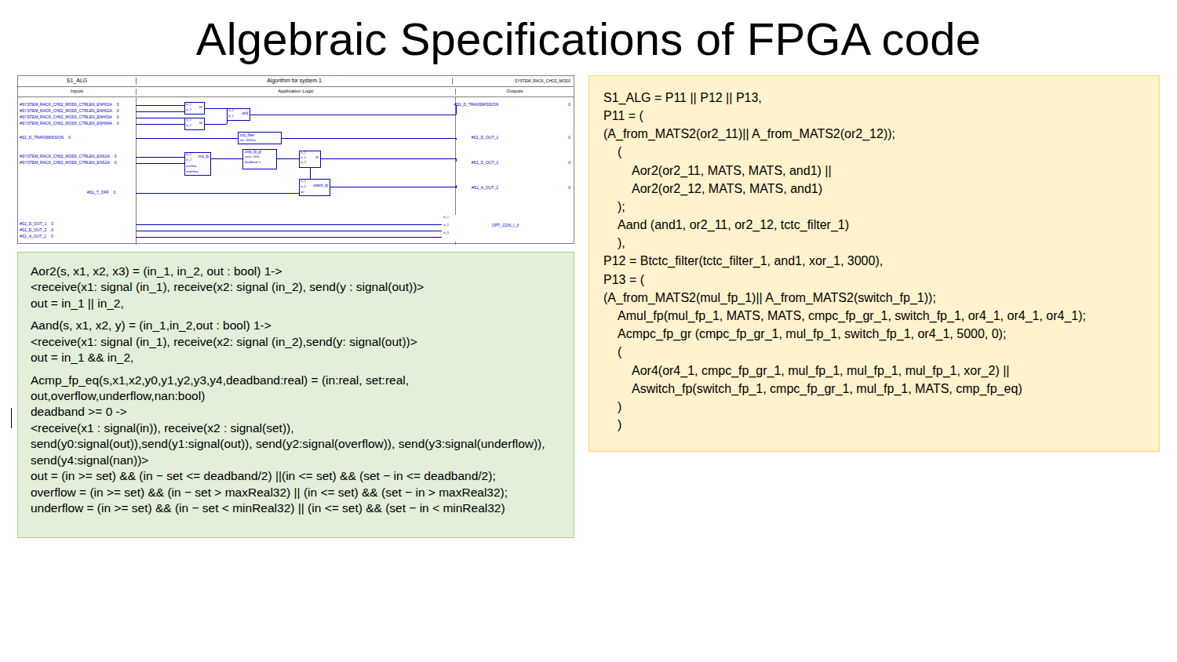Algebraic Specifications of FPGA code
S1_ALG
Algorithm for system 1
SYSTEM_RACK_CHO2_MOD0
Inputs
Application Logic
Outputs
#SYSTEM_RACK_CH02_MOD0_CTRLEN_ENH01A0
#SYSTEM_RACK_CH02_MOD0_CTRLEN_ENH02A0
#SYSTEM_RACK_CH02_MOD0_CTRLEN_ENH03A0
#SYSTEM_RACK_CH02_MOD0_CTRLEN_ENH04A0
#S1_D_TRANSMISSION0
#SYSTEM_RACK_CH02_MOD0_CTRLEN_ENS1A0
#SYSTEM_RACK_CH02_MOD0_CTRLEN_ENS2A0
#S1_T_OFF0
#S1_D_OUT_10
#S1_D_OUT_20
#S1_A_OUT_20
#S1_D_TRANSMISSION
0
#S1_D_OUT_1
0
#S1_D_OUT_2
0
#S1_A_OUT_2
0
OPT_CON_I_3
in_1 in_2 or
in_1 in_2 or
in_1 in_2 and
tctc_filter tmr: 3000ms
in_1 in_2 mul_fp overflow underflow
cmp_fp_gr const: 5000 deadband: 0
in_1 in_2 in_3 or
in_1 in_2 sel switch_fp
in_1 in_2 in_3
Aor2(s, x1, x2, x3) = (in_1, in_2, out : bool) 1->
<receive(x1: signal (in_1), receive(x2: signal (in_2), send(y : signal(out))>
out = in_1 || in_2,
Aand(s, x1, x2, y) = (in_1,in_2,out : bool) 1->
<receive(x1: signal (in_1), receive(x2: signal (in_2),send(y: signal(out))>
out = in_1 && in_2,
Acmp_fp_eq(s,x1,x2,y0,y1,y2,y3,y4,deadband:real) = (in:real, set:real, out,overflow,underflow,nan:bool)
deadband >= 0 ->
<receive(x1 : signal(in)), receive(x2 : signal(set)),
send(y0:signal(out)),send(y1:signal(out)), send(y2:signal(overflow)), send(y3:signal(underflow)), send(y4:signal(nan))>
out = (in >= set) && (in − set <= deadband/2) ||(in <= set) && (set − in <= deadband/2);
overflow = (in >= set) && (in − set > maxReal32) || (in <= set) && (set − in > maxReal32);
underflow = (in >= set) && (in − set < minReal32) || (in <= set) && (set − in < minReal32)
S1_ALG = P11 || P12 || P13,
P11 = (
(A_from_MATS2(or2_11)|| A_from_MATS2(or2_12));
(
Aor2(or2_11, MATS, MATS, and1) ||
Aor2(or2_12, MATS, MATS, and1)
);
Aand (and1, or2_11, or2_12, tctc_filter_1)
),
P12 = Btctc_filter(tctc_filter_1, and1, xor_1, 3000),
P13 = (
(A_from_MATS2(mul_fp_1)|| A_from_MATS2(switch_fp_1));
Amul_fp(mul_fp_1, MATS, MATS, cmpc_fp_gr_1, switch_fp_1, or4_1, or4_1, or4_1);
Acmpc_fp_gr (cmpc_fp_gr_1, mul_fp_1, switch_fp_1, or4_1, 5000, 0);
(
Aor4(or4_1, cmpc_fp_gr_1, mul_fp_1, mul_fp_1, mul_fp_1, xor_2) ||
Aswitch_fp(switch_fp_1, cmpc_fp_gr_1, mul_fp_1, MATS, cmp_fp_eq)
)
)